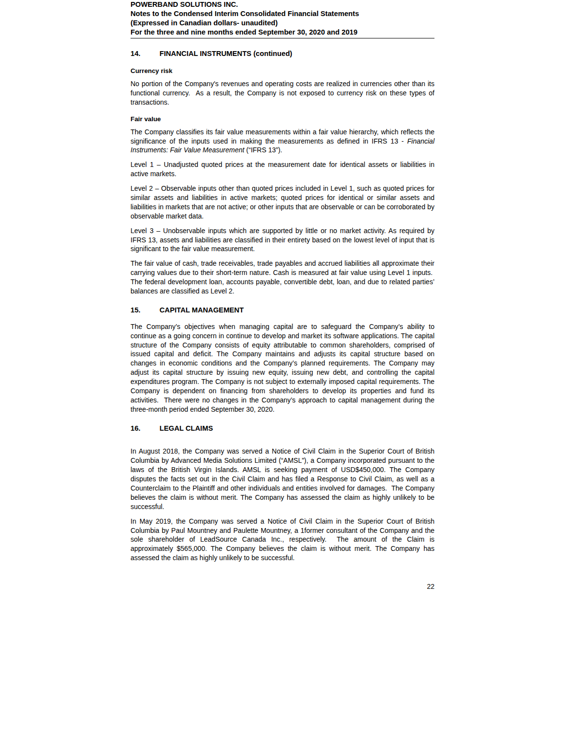POWERBAND SOLUTIONS INC.
Notes to the Condensed Interim Consolidated Financial Statements
(Expressed in Canadian dollars- unaudited)
For the three and nine months ended September 30, 2020 and 2019
14. FINANCIAL INSTRUMENTS (continued)
Currency risk
No portion of the Company's revenues and operating costs are realized in currencies other than its functional currency. As a result, the Company is not exposed to currency risk on these types of transactions.
Fair value
The Company classifies its fair value measurements within a fair value hierarchy, which reflects the significance of the inputs used in making the measurements as defined in IFRS 13 - Financial Instruments: Fair Value Measurement (“IFRS 13”).
Level 1 – Unadjusted quoted prices at the measurement date for identical assets or liabilities in active markets.
Level 2 – Observable inputs other than quoted prices included in Level 1, such as quoted prices for similar assets and liabilities in active markets; quoted prices for identical or similar assets and liabilities in markets that are not active; or other inputs that are observable or can be corroborated by observable market data.
Level 3 – Unobservable inputs which are supported by little or no market activity. As required by IFRS 13, assets and liabilities are classified in their entirety based on the lowest level of input that is significant to the fair value measurement.
The fair value of cash, trade receivables, trade payables and accrued liabilities all approximate their carrying values due to their short-term nature. Cash is measured at fair value using Level 1 inputs. The federal development loan, accounts payable, convertible debt, loan, and due to related parties’ balances are classified as Level 2.
15. CAPITAL MANAGEMENT
The Company’s objectives when managing capital are to safeguard the Company’s ability to continue as a going concern in continue to develop and market its software applications. The capital structure of the Company consists of equity attributable to common shareholders, comprised of issued capital and deficit. The Company maintains and adjusts its capital structure based on changes in economic conditions and the Company’s planned requirements. The Company may adjust its capital structure by issuing new equity, issuing new debt, and controlling the capital expenditures program. The Company is not subject to externally imposed capital requirements. The Company is dependent on financing from shareholders to develop its properties and fund its activities. There were no changes in the Company’s approach to capital management during the three-month period ended September 30, 2020.
16. LEGAL CLAIMS
In August 2018, the Company was served a Notice of Civil Claim in the Superior Court of British Columbia by Advanced Media Solutions Limited (“AMSL”), a Company incorporated pursuant to the laws of the British Virgin Islands. AMSL is seeking payment of USD$450,000. The Company disputes the facts set out in the Civil Claim and has filed a Response to Civil Claim, as well as a Counterclaim to the Plaintiff and other individuals and entities involved for damages. The Company believes the claim is without merit. The Company has assessed the claim as highly unlikely to be successful.
In May 2019, the Company was served a Notice of Civil Claim in the Superior Court of British Columbia by Paul Mountney and Paulette Mountney, a 1former consultant of the Company and the sole shareholder of LeadSource Canada Inc., respectively. The amount of the Claim is approximately $565,000. The Company believes the claim is without merit. The Company has assessed the claim as highly unlikely to be successful.
22